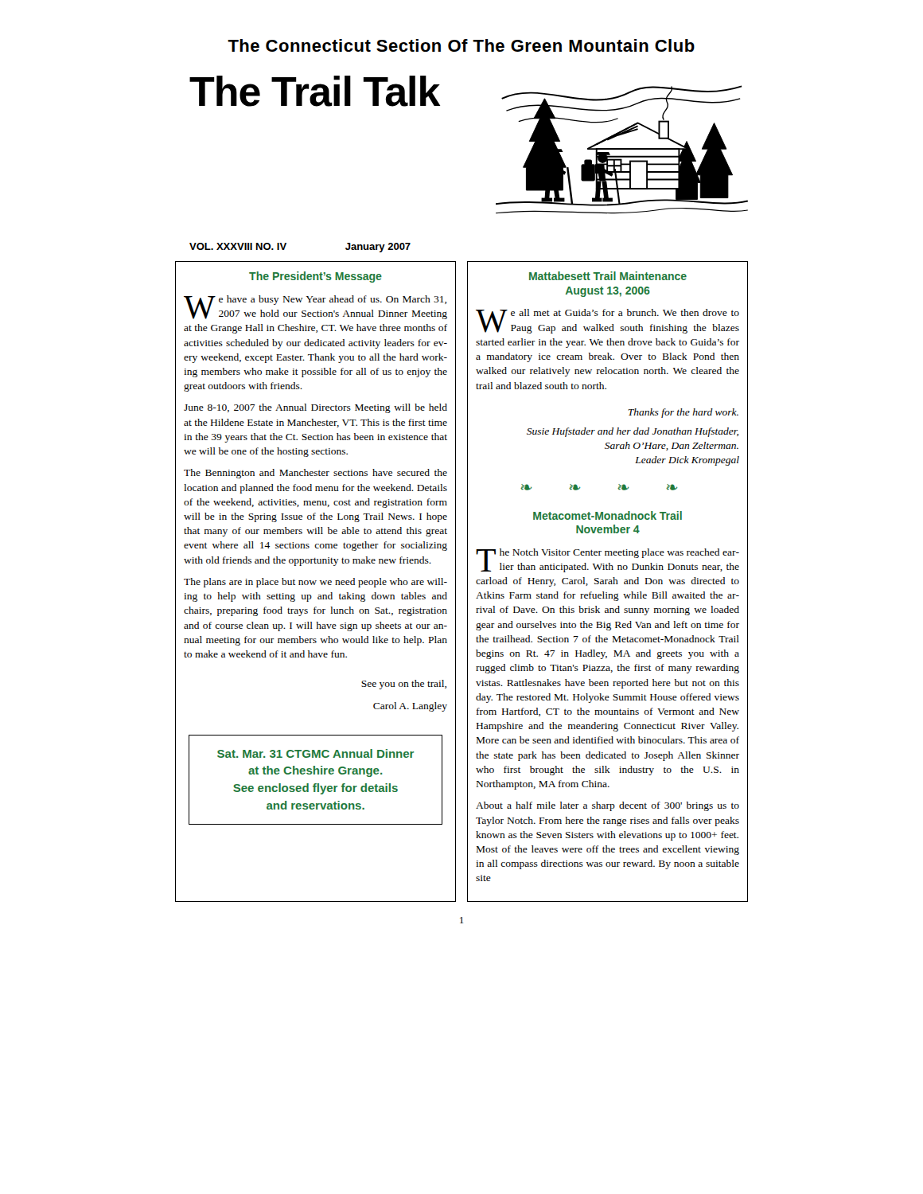The Connecticut Section Of The Green Mountain Club
The Trail Talk
VOL. XXXVIII NO. IV January 2007
The President’s Message
We have a busy New Year ahead of us. On March 31, 2007 we hold our Section's Annual Dinner Meeting at the Grange Hall in Cheshire, CT. We have three months of activities scheduled by our dedicated activity leaders for every weekend, except Easter. Thank you to all the hard working members who make it possible for all of us to enjoy the great outdoors with friends.
June 8-10, 2007 the Annual Directors Meeting will be held at the Hildene Estate in Manchester, VT. This is the first time in the 39 years that the Ct. Section has been in existence that we will be one of the hosting sections.
The Bennington and Manchester sections have secured the location and planned the food menu for the weekend. Details of the weekend, activities, menu, cost and registration form will be in the Spring Issue of the Long Trail News. I hope that many of our members will be able to attend this great event where all 14 sections come together for socializing with old friends and the opportunity to make new friends.
The plans are in place but now we need people who are willing to help with setting up and taking down tables and chairs, preparing food trays for lunch on Sat., registration and of course clean up. I will have sign up sheets at our annual meeting for our members who would like to help. Plan to make a weekend of it and have fun.
See you on the trail,
Carol A. Langley
Sat. Mar. 31 CTGMC Annual Dinner
at the Cheshire Grange.
See enclosed flyer for details
and reservations.
Mattabesett Trail Maintenance
August 13, 2006
We all met at Guida’s for a brunch. We then drove to Paug Gap and walked south finishing the blazes started earlier in the year. We then drove back to Guida’s for a mandatory ice cream break. Over to Black Pond then walked our relatively new relocation north. We cleared the trail and blazed south to north.
Thanks for the hard work.
Susie Hufstader and her dad Jonathan Hufstader,
Sarah O’Hare, Dan Zelterman.
Leader Dick Krompegal
❧❧❧❧
Metacomet-Monadnock Trail
November 4
The Notch Visitor Center meeting place was reached earlier than anticipated. With no Dunkin Donuts near, the carload of Henry, Carol, Sarah and Don was directed to Atkins Farm stand for refueling while Bill awaited the arrival of Dave. On this brisk and sunny morning we loaded gear and ourselves into the Big Red Van and left on time for the trailhead. Section 7 of the Metacomet-Monadnock Trail begins on Rt. 47 in Hadley, MA and greets you with a rugged climb to Titan's Piazza, the first of many rewarding vistas. Rattlesnakes have been reported here but not on this day. The restored Mt. Holyoke Summit House offered views from Hartford, CT to the mountains of Vermont and New Hampshire and the meandering Connecticut River Valley. More can be seen and identified with binoculars. This area of the state park has been dedicated to Joseph Allen Skinner who first brought the silk industry to the U.S. in Northampton, MA from China.
About a half mile later a sharp decent of 300' brings us to Taylor Notch. From here the range rises and falls over peaks known as the Seven Sisters with elevations up to 1000+ feet. Most of the leaves were off the trees and excellent viewing in all compass directions was our reward. By noon a suitable site
1